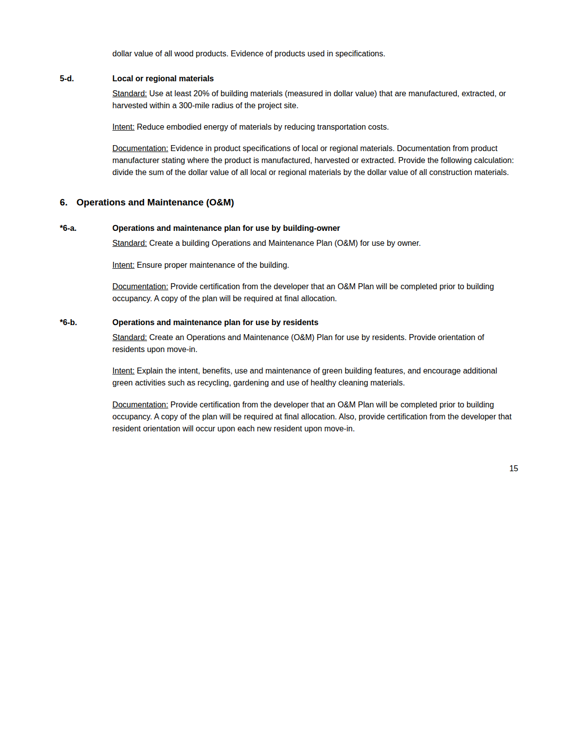dollar value of all wood products. Evidence of products used in specifications.
5-d. Local or regional materials
Standard: Use at least 20% of building materials (measured in dollar value) that are manufactured, extracted, or harvested within a 300-mile radius of the project site.
Intent: Reduce embodied energy of materials by reducing transportation costs.
Documentation: Evidence in product specifications of local or regional materials. Documentation from product manufacturer stating where the product is manufactured, harvested or extracted. Provide the following calculation: divide the sum of the dollar value of all local or regional materials by the dollar value of all construction materials.
6. Operations and Maintenance (O&M)
*6-a. Operations and maintenance plan for use by building-owner
Standard: Create a building Operations and Maintenance Plan (O&M) for use by owner.
Intent: Ensure proper maintenance of the building.
Documentation: Provide certification from the developer that an O&M Plan will be completed prior to building occupancy. A copy of the plan will be required at final allocation.
*6-b. Operations and maintenance plan for use by residents
Standard: Create an Operations and Maintenance (O&M) Plan for use by residents. Provide orientation of residents upon move-in.
Intent: Explain the intent, benefits, use and maintenance of green building features, and encourage additional green activities such as recycling, gardening and use of healthy cleaning materials.
Documentation: Provide certification from the developer that an O&M Plan will be completed prior to building occupancy. A copy of the plan will be required at final allocation. Also, provide certification from the developer that resident orientation will occur upon each new resident upon move-in.
15